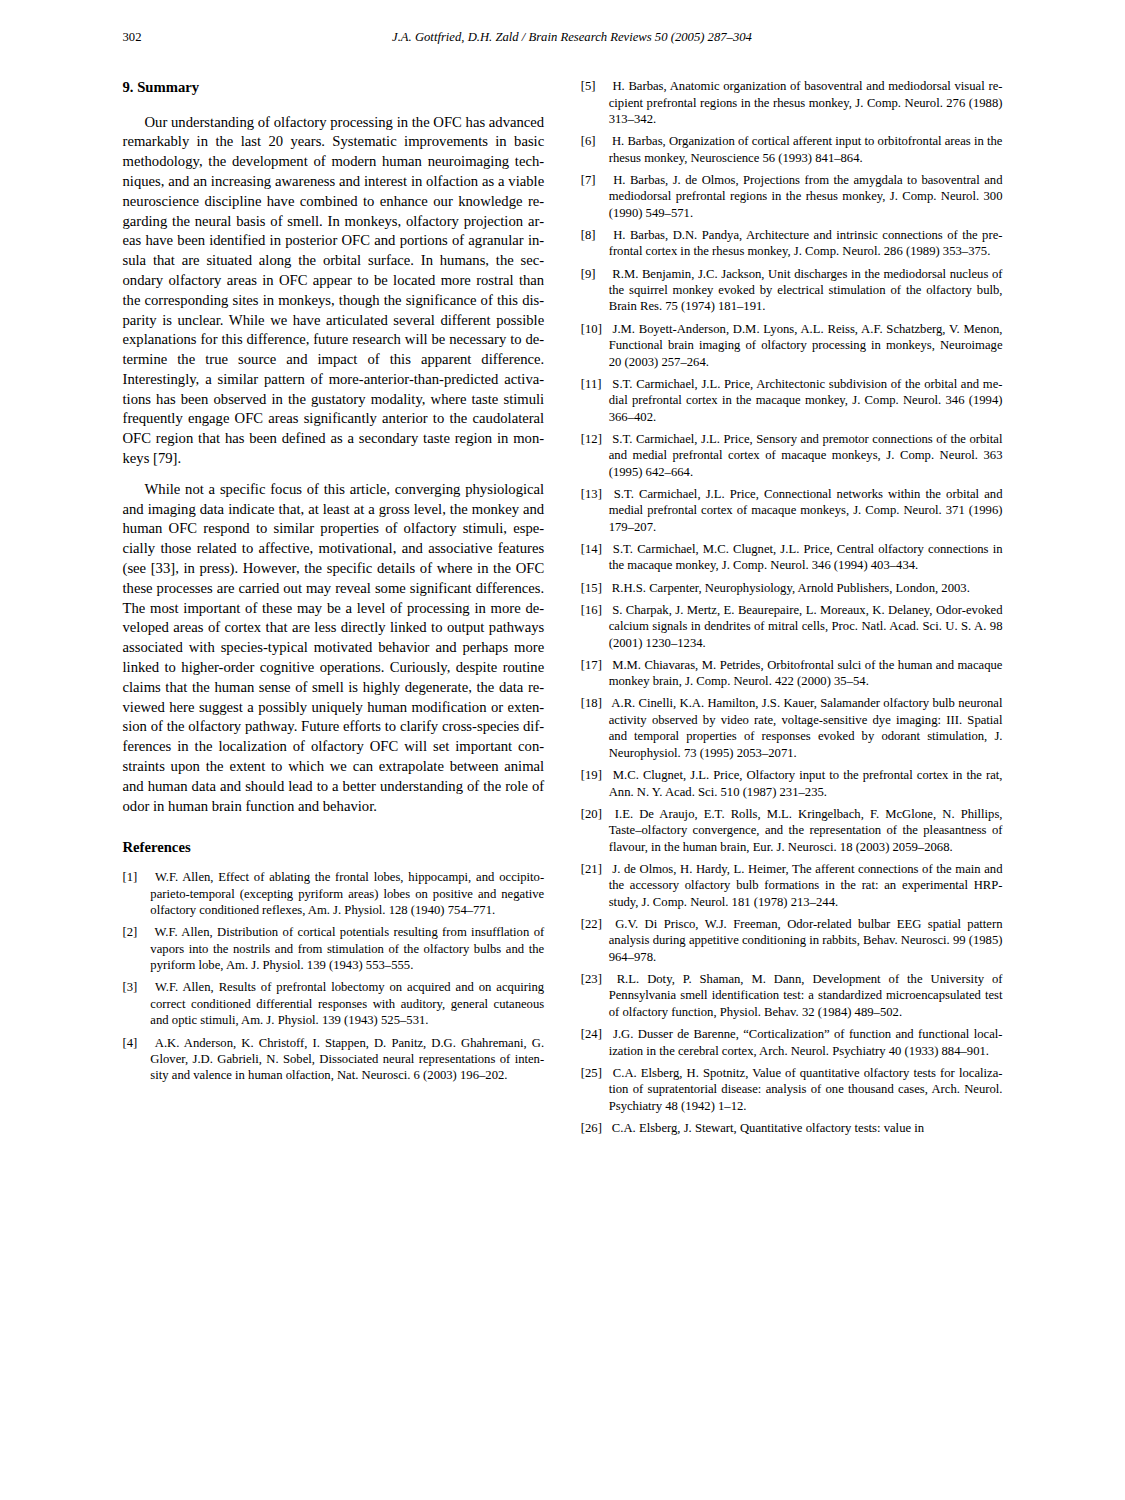302 J.A. Gottfried, D.H. Zald / Brain Research Reviews 50 (2005) 287–304
9. Summary
Our understanding of olfactory processing in the OFC has advanced remarkably in the last 20 years. Systematic improvements in basic methodology, the development of modern human neuroimaging techniques, and an increasing awareness and interest in olfaction as a viable neuroscience discipline have combined to enhance our knowledge regarding the neural basis of smell. In monkeys, olfactory projection areas have been identified in posterior OFC and portions of agranular insula that are situated along the orbital surface. In humans, the secondary olfactory areas in OFC appear to be located more rostral than the corresponding sites in monkeys, though the significance of this disparity is unclear. While we have articulated several different possible explanations for this difference, future research will be necessary to determine the true source and impact of this apparent difference. Interestingly, a similar pattern of more-anterior-than-predicted activations has been observed in the gustatory modality, where taste stimuli frequently engage OFC areas significantly anterior to the caudolateral OFC region that has been defined as a secondary taste region in monkeys [79].
While not a specific focus of this article, converging physiological and imaging data indicate that, at least at a gross level, the monkey and human OFC respond to similar properties of olfactory stimuli, especially those related to affective, motivational, and associative features (see [33], in press). However, the specific details of where in the OFC these processes are carried out may reveal some significant differences. The most important of these may be a level of processing in more developed areas of cortex that are less directly linked to output pathways associated with species-typical motivated behavior and perhaps more linked to higher-order cognitive operations. Curiously, despite routine claims that the human sense of smell is highly degenerate, the data reviewed here suggest a possibly uniquely human modification or extension of the olfactory pathway. Future efforts to clarify cross-species differences in the localization of olfactory OFC will set important constraints upon the extent to which we can extrapolate between animal and human data and should lead to a better understanding of the role of odor in human brain function and behavior.
References
[1] W.F. Allen, Effect of ablating the frontal lobes, hippocampi, and occipito-parieto-temporal (excepting pyriform areas) lobes on positive and negative olfactory conditioned reflexes, Am. J. Physiol. 128 (1940) 754–771.
[2] W.F. Allen, Distribution of cortical potentials resulting from insufflation of vapors into the nostrils and from stimulation of the olfactory bulbs and the pyriform lobe, Am. J. Physiol. 139 (1943) 553–555.
[3] W.F. Allen, Results of prefrontal lobectomy on acquired and on acquiring correct conditioned differential responses with auditory, general cutaneous and optic stimuli, Am. J. Physiol. 139 (1943) 525–531.
[4] A.K. Anderson, K. Christoff, I. Stappen, D. Panitz, D.G. Ghahremani, G. Glover, J.D. Gabrieli, N. Sobel, Dissociated neural representations of intensity and valence in human olfaction, Nat. Neurosci. 6 (2003) 196–202.
[5] H. Barbas, Anatomic organization of basoventral and mediodorsal visual recipient prefrontal regions in the rhesus monkey, J. Comp. Neurol. 276 (1988) 313–342.
[6] H. Barbas, Organization of cortical afferent input to orbitofrontal areas in the rhesus monkey, Neuroscience 56 (1993) 841–864.
[7] H. Barbas, J. de Olmos, Projections from the amygdala to basoventral and mediodorsal prefrontal regions in the rhesus monkey, J. Comp. Neurol. 300 (1990) 549–571.
[8] H. Barbas, D.N. Pandya, Architecture and intrinsic connections of the prefrontal cortex in the rhesus monkey, J. Comp. Neurol. 286 (1989) 353–375.
[9] R.M. Benjamin, J.C. Jackson, Unit discharges in the mediodorsal nucleus of the squirrel monkey evoked by electrical stimulation of the olfactory bulb, Brain Res. 75 (1974) 181–191.
[10] J.M. Boyett-Anderson, D.M. Lyons, A.L. Reiss, A.F. Schatzberg, V. Menon, Functional brain imaging of olfactory processing in monkeys, Neuroimage 20 (2003) 257–264.
[11] S.T. Carmichael, J.L. Price, Architectonic subdivision of the orbital and medial prefrontal cortex in the macaque monkey, J. Comp. Neurol. 346 (1994) 366–402.
[12] S.T. Carmichael, J.L. Price, Sensory and premotor connections of the orbital and medial prefrontal cortex of macaque monkeys, J. Comp. Neurol. 363 (1995) 642–664.
[13] S.T. Carmichael, J.L. Price, Connectional networks within the orbital and medial prefrontal cortex of macaque monkeys, J. Comp. Neurol. 371 (1996) 179–207.
[14] S.T. Carmichael, M.C. Clugnet, J.L. Price, Central olfactory connections in the macaque monkey, J. Comp. Neurol. 346 (1994) 403–434.
[15] R.H.S. Carpenter, Neurophysiology, Arnold Publishers, London, 2003.
[16] S. Charpak, J. Mertz, E. Beaurepaire, L. Moreaux, K. Delaney, Odor-evoked calcium signals in dendrites of mitral cells, Proc. Natl. Acad. Sci. U. S. A. 98 (2001) 1230–1234.
[17] M.M. Chiavaras, M. Petrides, Orbitofrontal sulci of the human and macaque monkey brain, J. Comp. Neurol. 422 (2000) 35–54.
[18] A.R. Cinelli, K.A. Hamilton, J.S. Kauer, Salamander olfactory bulb neuronal activity observed by video rate, voltage-sensitive dye imaging: III. Spatial and temporal properties of responses evoked by odorant stimulation, J. Neurophysiol. 73 (1995) 2053–2071.
[19] M.C. Clugnet, J.L. Price, Olfactory input to the prefrontal cortex in the rat, Ann. N. Y. Acad. Sci. 510 (1987) 231–235.
[20] I.E. De Araujo, E.T. Rolls, M.L. Kringelbach, F. McGlone, N. Phillips, Taste–olfactory convergence, and the representation of the pleasantness of flavour, in the human brain, Eur. J. Neurosci. 18 (2003) 2059–2068.
[21] J. de Olmos, H. Hardy, L. Heimer, The afferent connections of the main and the accessory olfactory bulb formations in the rat: an experimental HRP-study, J. Comp. Neurol. 181 (1978) 213–244.
[22] G.V. Di Prisco, W.J. Freeman, Odor-related bulbar EEG spatial pattern analysis during appetitive conditioning in rabbits, Behav. Neurosci. 99 (1985) 964–978.
[23] R.L. Doty, P. Shaman, M. Dann, Development of the University of Pennsylvania smell identification test: a standardized microencapsulated test of olfactory function, Physiol. Behav. 32 (1984) 489–502.
[24] J.G. Dusser de Barenne, “Corticalization” of function and functional localization in the cerebral cortex, Arch. Neurol. Psychiatry 40 (1933) 884–901.
[25] C.A. Elsberg, H. Spotnitz, Value of quantitative olfactory tests for localization of supratentorial disease: analysis of one thousand cases, Arch. Neurol. Psychiatry 48 (1942) 1–12.
[26] C.A. Elsberg, J. Stewart, Quantitative olfactory tests: value in